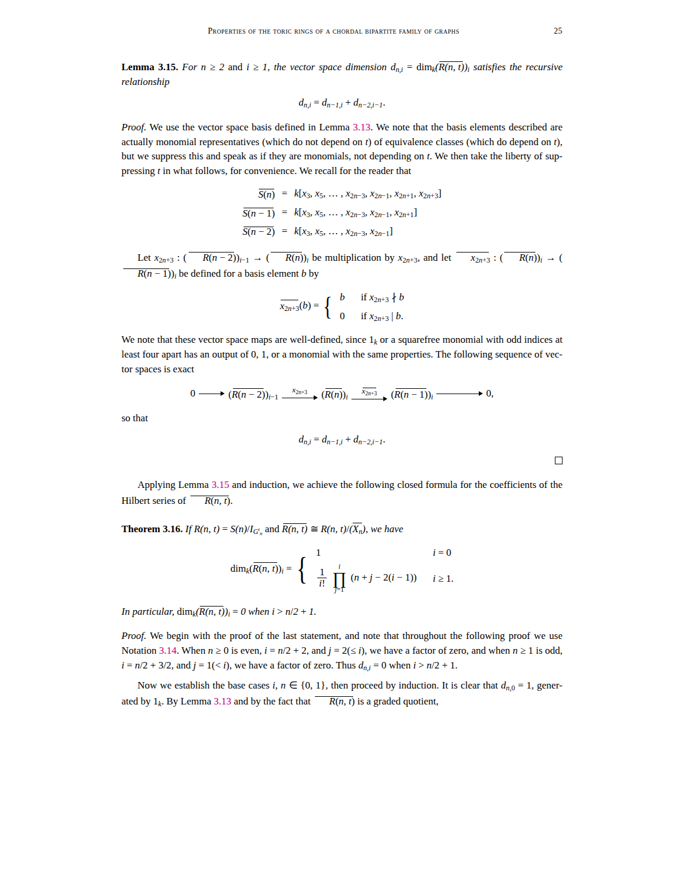Properties of the toric rings of a chordal bipartite family of graphs 25
Lemma 3.15. For n ≥ 2 and i ≥ 1, the vector space dimension dn,i = dimk( R(n, t))i satisfies the recursive relationship
dn,i = dn−1,i + dn−2,i−1.
Proof. We use the vector space basis defined in Lemma 3.13. We note that the basis elements described are actually monomial representatives (which do not depend on t) of equivalence classes (which do depend on t), but we suppress this and speak as if they are monomials, not depending on t. We then take the liberty of suppressing t in what follows, for convenience. We recall for the reader that
| S ( n ) | = | k [ x 3 , x 5 , … , x 2 n −3 , x 2 n −1 , x 2 n +1 , x 2 n +3 ] |
| S ( n − 1) | = | k [ x 3 , x 5 , … , x 2 n −3 , x 2 n −1 , x 2 n +1 ] |
| S ( n − 2) | = | k [ x 3 , x 5 , … , x 2 n −3 , x 2 n −1 ] |
Let x2n+3 : ( R(n − 2))i−1 → ( R(n))i be multiplication by x2n+3, and let x2n+3 : ( R(n))i → ( R(n − 1))i be defined for a basis element b by
x2n+3(b) = { b if x2n+3 ∤ b 0 if x2n+3 | b.
We note that these vector space maps are well-defined, since 1k or a squarefree monomial with odd indices at least four apart has an output of 0, 1, or a monomial with the same properties. The following sequence of vector spaces is exact
0 ( R(n − 2))i−1 x2n+3 ( R(n))i x2n+3 ( R(n − 1))i 0,
so that
dn,i = dn−1,i + dn−2,i−1.
Applying Lemma 3.15 and induction, we achieve the following closed formula for the coefficients of the Hilbert series of R(n, t).
Theorem 3.16. If R(n, t) = S(n)/IGtn and R(n, t) ≅ R(n, t)/(Xn), we have
dimk( R(n, t))i = { 1 i = 0 1 i! i∏j=1 (n + j − 2(i − 1)) i ≥ 1.
In particular, dimk( R(n, t))i = 0 when i > n/2 + 1.
Proof. We begin with the proof of the last statement, and note that throughout the following proof we use Notation 3.14. When n ≥ 0 is even, i = n/2 + 2, and j = 2(≤ i), we have a factor of zero, and when n ≥ 1 is odd, i = n/2 + 3/2, and j = 1(< i), we have a factor of zero. Thus dn,i = 0 when i > n/2 + 1.
Now we establish the base cases i, n ∈ {0, 1}, then proceed by induction. It is clear that dn,0 = 1, generated by 1k. By Lemma 3.13 and by the fact that R(n, t) is a graded quotient,